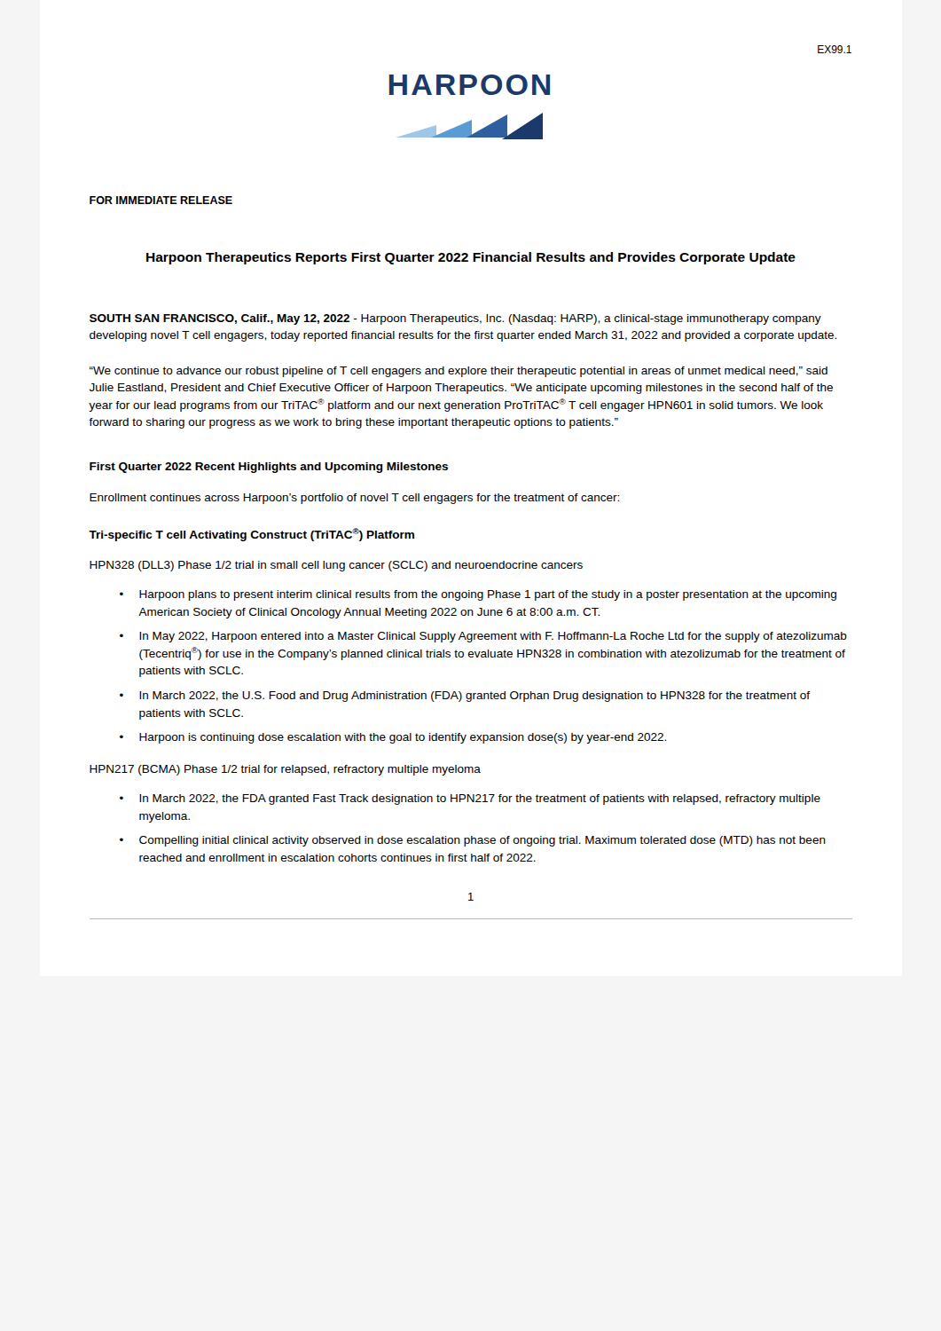EX99.1
HARPOON
FOR IMMEDIATE RELEASE
Harpoon Therapeutics Reports First Quarter 2022 Financial Results and Provides Corporate Update
SOUTH SAN FRANCISCO, Calif., May 12, 2022 - Harpoon Therapeutics, Inc. (Nasdaq: HARP), a clinical-stage immunotherapy company developing novel T cell engagers, today reported financial results for the first quarter ended March 31, 2022 and provided a corporate update.
“We continue to advance our robust pipeline of T cell engagers and explore their therapeutic potential in areas of unmet medical need,” said Julie Eastland, President and Chief Executive Officer of Harpoon Therapeutics. “We anticipate upcoming milestones in the second half of the year for our lead programs from our TriTAC® platform and our next generation ProTriTAC® T cell engager HPN601 in solid tumors. We look forward to sharing our progress as we work to bring these important therapeutic options to patients.”
First Quarter 2022 Recent Highlights and Upcoming Milestones
Enrollment continues across Harpoon’s portfolio of novel T cell engagers for the treatment of cancer:
Tri-specific T cell Activating Construct (TriTAC®) Platform
HPN328 (DLL3) Phase 1/2 trial in small cell lung cancer (SCLC) and neuroendocrine cancers
Harpoon plans to present interim clinical results from the ongoing Phase 1 part of the study in a poster presentation at the upcoming American Society of Clinical Oncology Annual Meeting 2022 on June 6 at 8:00 a.m. CT.
In May 2022, Harpoon entered into a Master Clinical Supply Agreement with F. Hoffmann-La Roche Ltd for the supply of atezolizumab (Tecentriq®) for use in the Company’s planned clinical trials to evaluate HPN328 in combination with atezolizumab for the treatment of patients with SCLC.
In March 2022, the U.S. Food and Drug Administration (FDA) granted Orphan Drug designation to HPN328 for the treatment of patients with SCLC.
Harpoon is continuing dose escalation with the goal to identify expansion dose(s) by year-end 2022.
HPN217 (BCMA) Phase 1/2 trial for relapsed, refractory multiple myeloma
In March 2022, the FDA granted Fast Track designation to HPN217 for the treatment of patients with relapsed, refractory multiple myeloma.
Compelling initial clinical activity observed in dose escalation phase of ongoing trial. Maximum tolerated dose (MTD) has not been reached and enrollment in escalation cohorts continues in first half of 2022.
1